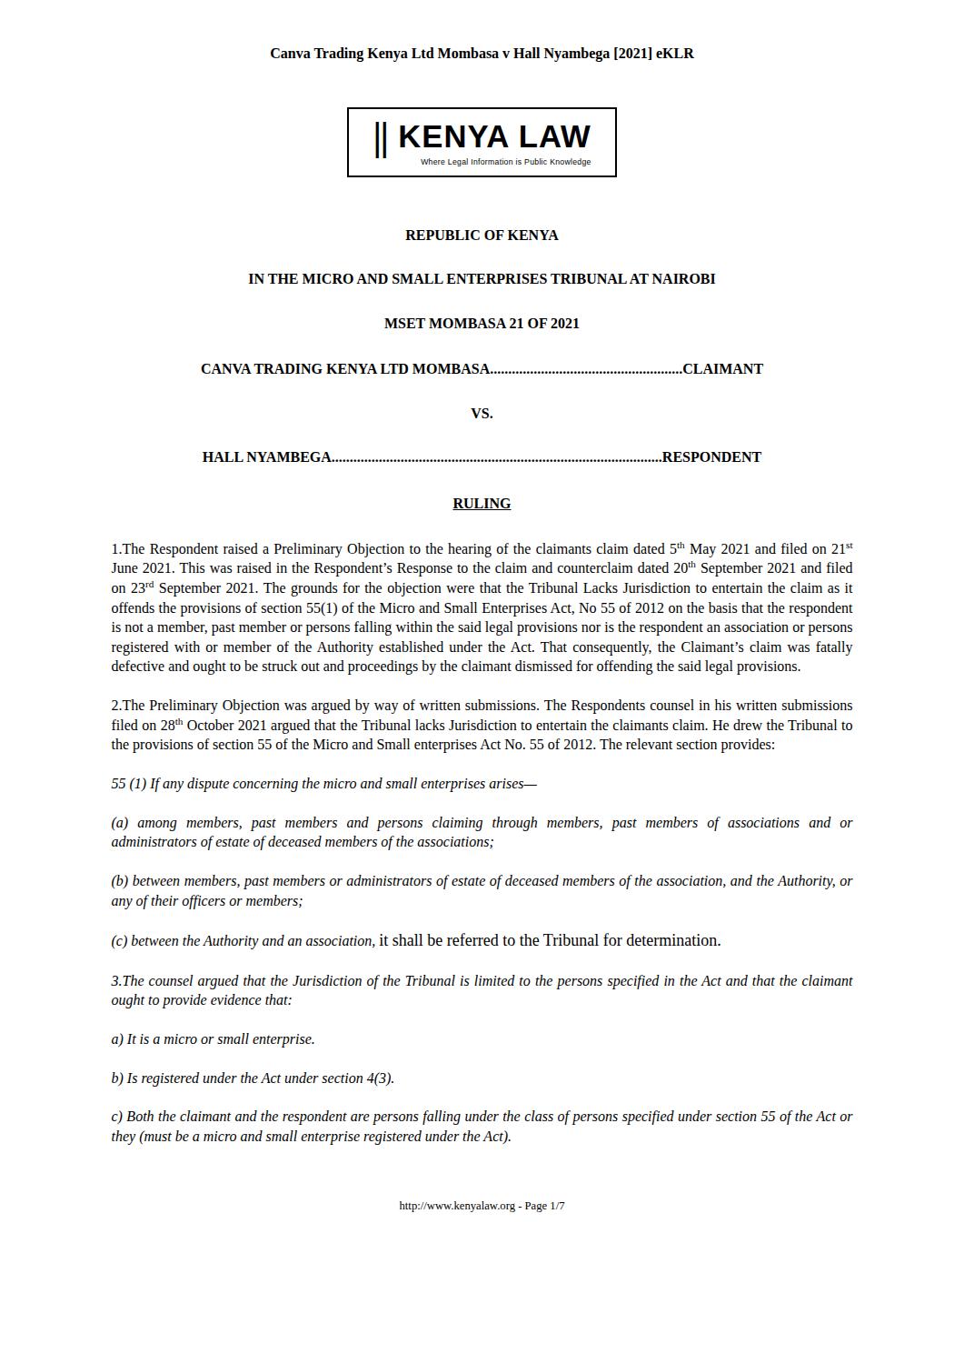Canva Trading Kenya Ltd Mombasa v Hall Nyambega [2021] eKLR
|| KENYA LAW
Where Legal Information is Public Knowledge
REPUBLIC OF KENYA
IN THE MICRO AND SMALL ENTERPRISES TRIBUNAL AT NAIROBI
MSET MOMBASA 21 OF 2021
CANVA TRADING KENYA LTD MOMBASA.....................................................CLAIMANT
VS.
HALL NYAMBEGA...........................................................................................RESPONDENT
RULING
1.The Respondent raised a Preliminary Objection to the hearing of the claimants claim dated 5th May 2021 and filed on 21st June 2021. This was raised in the Respondent’s Response to the claim and counterclaim dated 20th September 2021 and filed on 23rd September 2021. The grounds for the objection were that the Tribunal Lacks Jurisdiction to entertain the claim as it offends the provisions of section 55(1) of the Micro and Small Enterprises Act, No 55 of 2012 on the basis that the respondent is not a member, past member or persons falling within the said legal provisions nor is the respondent an association or persons registered with or member of the Authority established under the Act. That consequently, the Claimant’s claim was fatally defective and ought to be struck out and proceedings by the claimant dismissed for offending the said legal provisions.
2.The Preliminary Objection was argued by way of written submissions. The Respondents counsel in his written submissions filed on 28th October 2021 argued that the Tribunal lacks Jurisdiction to entertain the claimants claim. He drew the Tribunal to the provisions of section 55 of the Micro and Small enterprises Act No. 55 of 2012. The relevant section provides:
55 (1) If any dispute concerning the micro and small enterprises arises—
(a) among members, past members and persons claiming through members, past members of associations and or administrators of estate of deceased members of the associations;
(b) between members, past members or administrators of estate of deceased members of the association, and the Authority, or any of their officers or members;
(c) between the Authority and an association, it shall be referred to the Tribunal for determination.
3.The counsel argued that the Jurisdiction of the Tribunal is limited to the persons specified in the Act and that the claimant ought to provide evidence that:
a) It is a micro or small enterprise.
b) Is registered under the Act under section 4(3).
c) Both the claimant and the respondent are persons falling under the class of persons specified under section 55 of the Act or they (must be a micro and small enterprise registered under the Act).
http://www.kenyalaw.org - Page 1/7